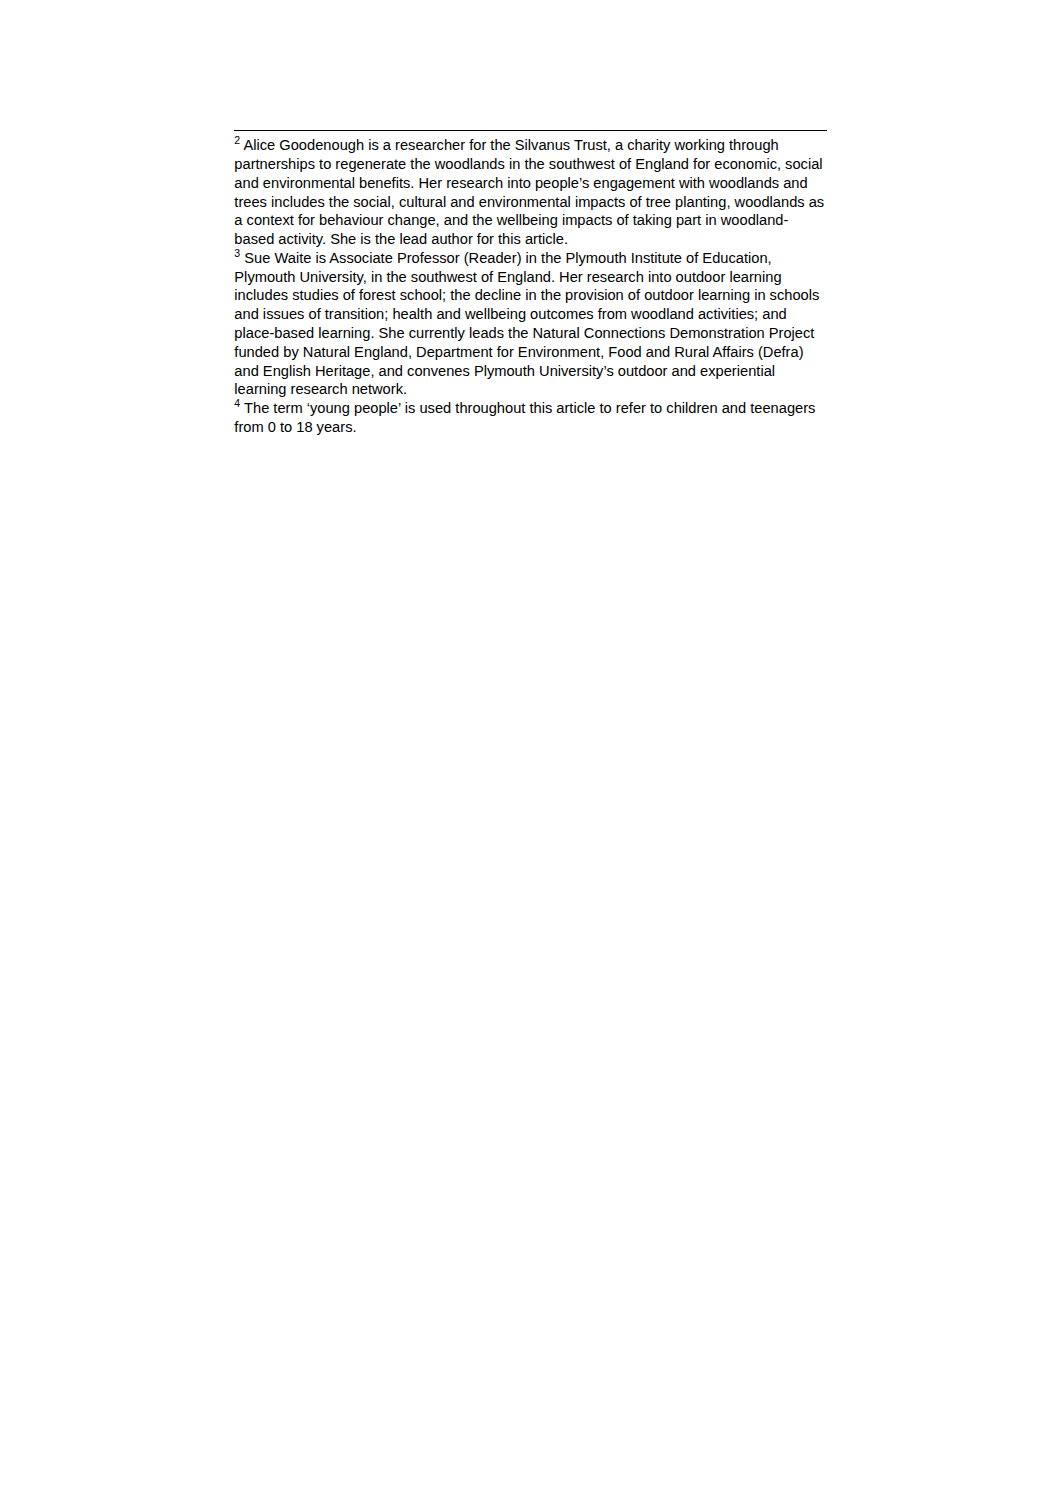2 Alice Goodenough is a researcher for the Silvanus Trust, a charity working through partnerships to regenerate the woodlands in the southwest of England for economic, social and environmental benefits. Her research into people’s engagement with woodlands and trees includes the social, cultural and environmental impacts of tree planting, woodlands as a context for behaviour change, and the wellbeing impacts of taking part in woodland-based activity. She is the lead author for this article.
3 Sue Waite is Associate Professor (Reader) in the Plymouth Institute of Education, Plymouth University, in the southwest of England. Her research into outdoor learning includes studies of forest school; the decline in the provision of outdoor learning in schools and issues of transition; health and wellbeing outcomes from woodland activities; and place-based learning. She currently leads the Natural Connections Demonstration Project funded by Natural England, Department for Environment, Food and Rural Affairs (Defra) and English Heritage, and convenes Plymouth University’s outdoor and experiential learning research network.
4 The term ‘young people’ is used throughout this article to refer to children and teenagers from 0 to 18 years.